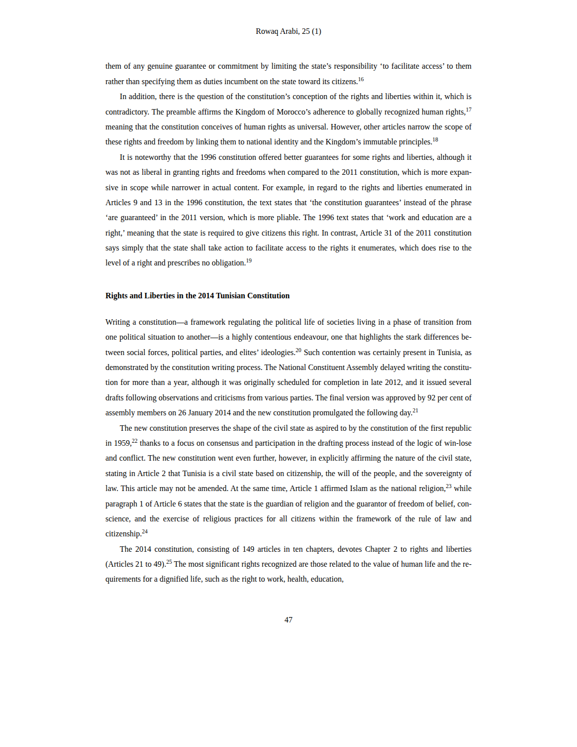Rowaq Arabi, 25 (1)
them of any genuine guarantee or commitment by limiting the state’s responsibility ‘to facilitate access’ to them rather than specifying them as duties incumbent on the state toward its citizens.16
In addition, there is the question of the constitution’s conception of the rights and liberties within it, which is contradictory. The preamble affirms the Kingdom of Morocco’s adherence to globally recognized human rights,17 meaning that the constitution conceives of human rights as universal. However, other articles narrow the scope of these rights and freedom by linking them to national identity and the Kingdom’s immutable principles.18
It is noteworthy that the 1996 constitution offered better guarantees for some rights and liberties, although it was not as liberal in granting rights and freedoms when compared to the 2011 constitution, which is more expansive in scope while narrower in actual content. For example, in regard to the rights and liberties enumerated in Articles 9 and 13 in the 1996 constitution, the text states that ‘the constitution guarantees’ instead of the phrase ‘are guaranteed’ in the 2011 version, which is more pliable. The 1996 text states that ‘work and education are a right,’ meaning that the state is required to give citizens this right. In contrast, Article 31 of the 2011 constitution says simply that the state shall take action to facilitate access to the rights it enumerates, which does rise to the level of a right and prescribes no obligation.19
Rights and Liberties in the 2014 Tunisian Constitution
Writing a constitution—a framework regulating the political life of societies living in a phase of transition from one political situation to another—is a highly contentious endeavour, one that highlights the stark differences between social forces, political parties, and elites’ ideologies.20 Such contention was certainly present in Tunisia, as demonstrated by the constitution writing process. The National Constituent Assembly delayed writing the constitution for more than a year, although it was originally scheduled for completion in late 2012, and it issued several drafts following observations and criticisms from various parties. The final version was approved by 92 per cent of assembly members on 26 January 2014 and the new constitution promulgated the following day.21
The new constitution preserves the shape of the civil state as aspired to by the constitution of the first republic in 1959,22 thanks to a focus on consensus and participation in the drafting process instead of the logic of win-lose and conflict. The new constitution went even further, however, in explicitly affirming the nature of the civil state, stating in Article 2 that Tunisia is a civil state based on citizenship, the will of the people, and the sovereignty of law. This article may not be amended. At the same time, Article 1 affirmed Islam as the national religion,23 while paragraph 1 of Article 6 states that the state is the guardian of religion and the guarantor of freedom of belief, conscience, and the exercise of religious practices for all citizens within the framework of the rule of law and citizenship.24
The 2014 constitution, consisting of 149 articles in ten chapters, devotes Chapter 2 to rights and liberties (Articles 21 to 49).25 The most significant rights recognized are those related to the value of human life and the requirements for a dignified life, such as the right to work, health, education,
47